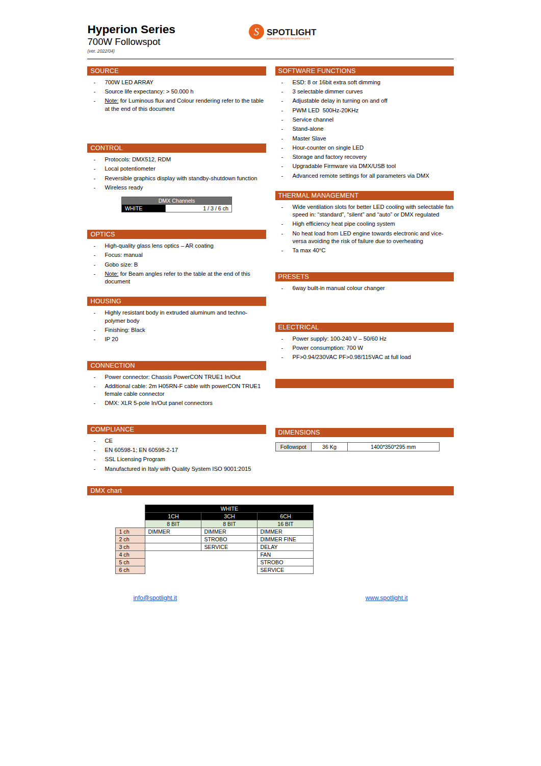Hyperion Series
700W Followspot
(ver. 2022/04)
S SPOTLIGHT professional lighting for the performing arts
SOURCE
700W LED ARRAY
Source life expectancy: > 50.000 h
Note: for Luminous flux and Colour rendering refer to the table at the end of this document
CONTROL
Protocols: DMX512, RDM
Local potentiometer
Reversible graphics display with standby-shutdown function
Wireless ready
| DMX Channels |
| --- |
| WHITE | 1 / 3 / 6 ch |
OPTICS
High-quality glass lens optics – AR coating
Focus: manual
Gobo size: B
Note: for Beam angles refer to the table at the end of this document
HOUSING
Highly resistant body in extruded aluminum and techno-polymer body
Finishing: Black
IP 20
CONNECTION
Power connector: Chassis PowerCON TRUE1 In/Out
Additional cable: 2m H05RN-F cable with powerCON TRUE1 female cable connector
DMX: XLR 5-pole In/Out panel connectors
COMPLIANCE
CE
EN 60598-1; EN 60598-2-17
SSL Licensing Program
Manufactured in Italy with Quality System ISO 9001:2015
SOFTWARE FUNCTIONS
ESD: 8 or 16bit extra soft dimming
3 selectable dimmer curves
Adjustable delay in turning on and off
PWM LED 500Hz-20KHz
Service channel
Stand-alone
Master Slave
Hour-counter on single LED
Storage and factory recovery
Upgradable Firmware via DMX/USB tool
Advanced remote settings for all parameters via DMX
THERMAL MANAGEMENT
Wide ventilation slots for better LED cooling with selectable fan speed in: “standard”, “silent” and “auto” or DMX regulated
High efficiency heat pipe cooling system
No heat load from LED engine towards electronic and vice-versa avoiding the risk of failure due to overheating
Ta max 40°C
PRESETS
6way built-in manual colour changer
ELECTRICAL
Power supply: 100-240 V – 50/60 Hz
Power consumption: 700 W
PF>0.94/230VAC PF>0.98/115VAC at full load
DIMENSIONS
| Followspot | 36 Kg | 1400*350*295 mm |
DMX chart
| | WHITE |
| | 1CH | 3CH | 6CH |
| | 8 BIT | 8 BIT | 16 BIT |
| 1 ch | DIMMER | DIMMER | DIMMER |
| 2 ch | | STROBO | DIMMER FINE |
| 3 ch | | SERVICE | DELAY |
| 4 ch | | | FAN |
| 5 ch | | | STROBO |
| 6 ch | | | SERVICE |
info@spotlight.it www.spotlight.it